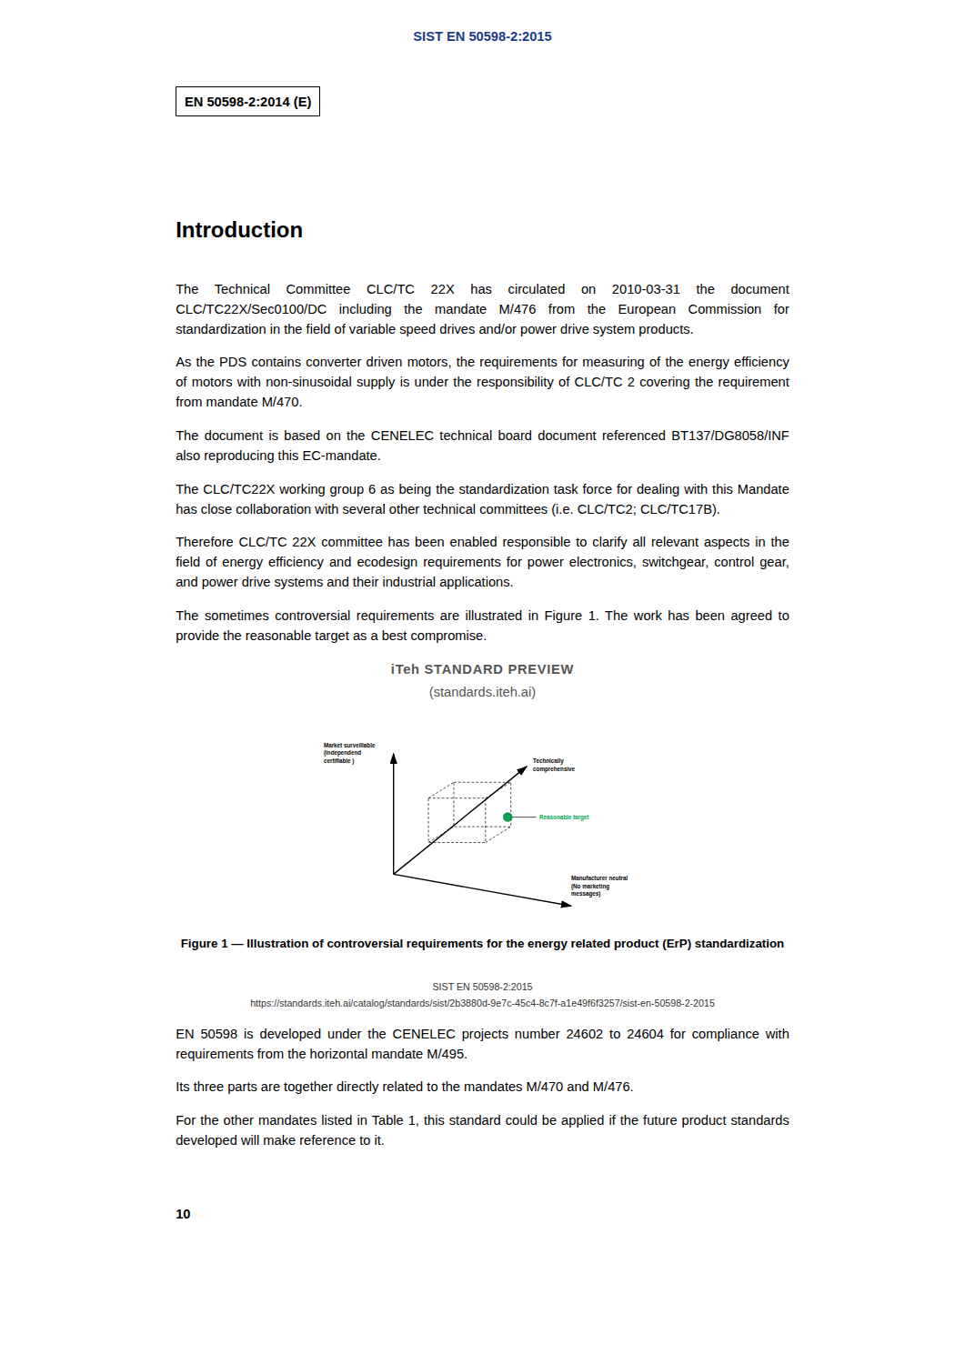SIST EN 50598-2:2015
EN 50598-2:2014 (E)
Introduction
The Technical Committee CLC/TC 22X has circulated on 2010-03-31 the document CLC/TC22X/Sec0100/DC including the mandate M/476 from the European Commission for standardization in the field of variable speed drives and/or power drive system products.
As the PDS contains converter driven motors, the requirements for measuring of the energy efficiency of motors with non-sinusoidal supply is under the responsibility of CLC/TC 2 covering the requirement from mandate M/470.
The document is based on the CENELEC technical board document referenced BT137/DG8058/INF also reproducing this EC-mandate.
The CLC/TC22X working group 6 as being the standardization task force for dealing with this Mandate has close collaboration with several other technical committees (i.e. CLC/TC2; CLC/TC17B).
Therefore CLC/TC 22X committee has been enabled responsible to clarify all relevant aspects in the field of energy efficiency and ecodesign requirements for power electronics, switchgear, control gear, and power drive systems and their industrial applications.
The sometimes controversial requirements are illustrated in Figure 1. The work has been agreed to provide the reasonable target as a best compromise.
iTeh STANDARD PREVIEW
(standards.iteh.ai)
Market surveillable (independend certifiable ) Technically comprehensive Reasonable target Manufacturer neutral (No marketing messages)
Figure 1 — Illustration of controversial requirements for the energy related product (ErP) standardization
SIST EN 50598-2:2015
https://standards.iteh.ai/catalog/standards/sist/2b3880d-9e7c-45c4-8c7f-a1e49f6f3257/sist-en-50598-2-2015
EN 50598 is developed under the CENELEC projects number 24602 to 24604 for compliance with requirements from the horizontal mandate M/495.
Its three parts are together directly related to the mandates M/470 and M/476.
For the other mandates listed in Table 1, this standard could be applied if the future product standards developed will make reference to it.
10